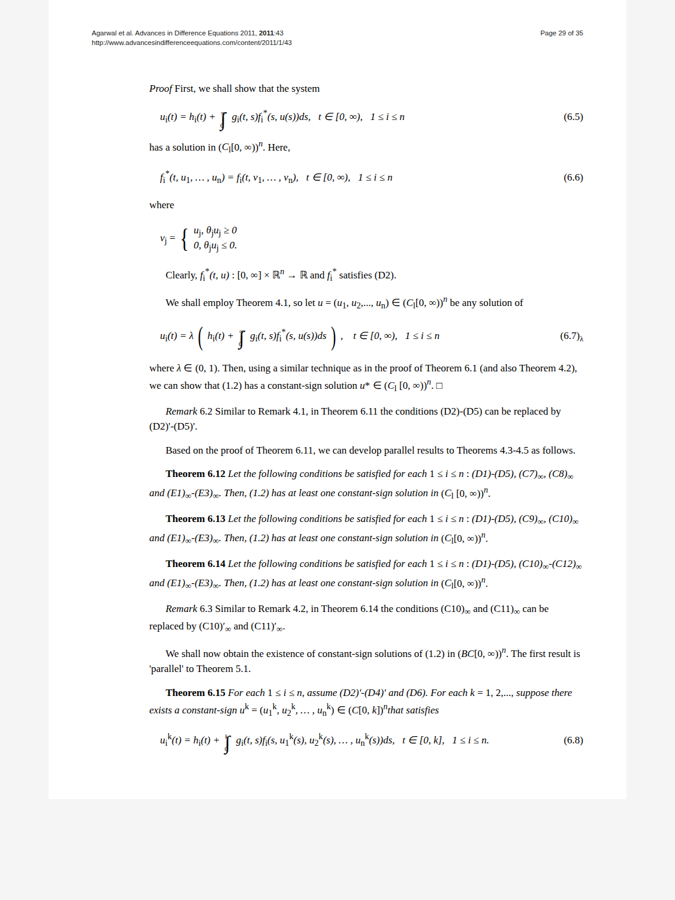Agarwal et al. Advances in Difference Equations 2011, 2011:43
http://www.advancesindifferenceequations.com/content/2011/1/43
Page 29 of 35
Proof First, we shall show that the system
ui(t) = hi(t) + ∞∫0 gi(t, s)fi*(s, u(s))ds, t ∈ [0, ∞), 1 ≤ i ≤ n
(6.5)
has a solution in (Cl[0, ∞))n. Here,
fi*(t, u1, … , un) = fi(t, v1, … , vn), t ∈ [0, ∞), 1 ≤ i ≤ n
(6.6)
where
vj = { uj, θjuj ≥ 0
0, θjuj ≤ 0.
Clearly, fi*(t, u) : [0, ∞] × ℝn → ℝ and fi* satisfies (D2).
We shall employ Theorem 4.1, so let u = (u1, u2,..., un) ∈ (Cl[0, ∞))n be any solution of
ui(t) = λ ( hi(t) + ∞∫0 gi(t, s)fi*(s, u(s))ds ) , t ∈ [0, ∞), 1 ≤ i ≤ n
(6.7)λ
where λ ∈ (0, 1). Then, using a similar technique as in the proof of Theorem 6.1 (and also Theorem 4.2), we can show that (1.2) has a constant-sign solution u* ∈ (Cl [0, ∞))n. □
Remark 6.2 Similar to Remark 4.1, in Theorem 6.11 the conditions (D2)-(D5) can be replaced by (D2)'-(D5)'.
Based on the proof of Theorem 6.11, we can develop parallel results to Theorems 4.3-4.5 as follows.
Theorem 6.12 Let the following conditions be satisfied for each 1 ≤ i ≤ n : (D1)-(D5), (C7)∞, (C8)∞ and (E1)∞-(E3)∞. Then, (1.2) has at least one constant-sign solution in (Cl [0, ∞))n.
Theorem 6.13 Let the following conditions be satisfied for each 1 ≤ i ≤ n : (D1)-(D5), (C9)∞, (C10)∞ and (E1)∞-(E3)∞. Then, (1.2) has at least one constant-sign solution in (Cl[0, ∞))n.
Theorem 6.14 Let the following conditions be satisfied for each 1 ≤ i ≤ n : (D1)-(D5), (C10)∞-(C12)∞ and (E1)∞-(E3)∞. Then, (1.2) has at least one constant-sign solution in (Cl[0, ∞))n.
Remark 6.3 Similar to Remark 4.2, in Theorem 6.14 the conditions (C10)∞ and (C11)∞ can be replaced by (C10)′∞ and (C11)′∞.
We shall now obtain the existence of constant-sign solutions of (1.2) in (BC[0, ∞))n. The first result is 'parallel' to Theorem 5.1.
Theorem 6.15 For each 1 ≤ i ≤ n, assume (D2)'-(D4)' and (D6). For each k = 1, 2,..., suppose there exists a constant-sign uk = (u1k, u2k, … , unk) ∈ (C[0, k])nthat satisfies
uik(t) = hi(t) + k∫0 gi(t, s)fi(s, u1k(s), u2k(s), … , unk(s))ds, t ∈ [0, k], 1 ≤ i ≤ n.
(6.8)